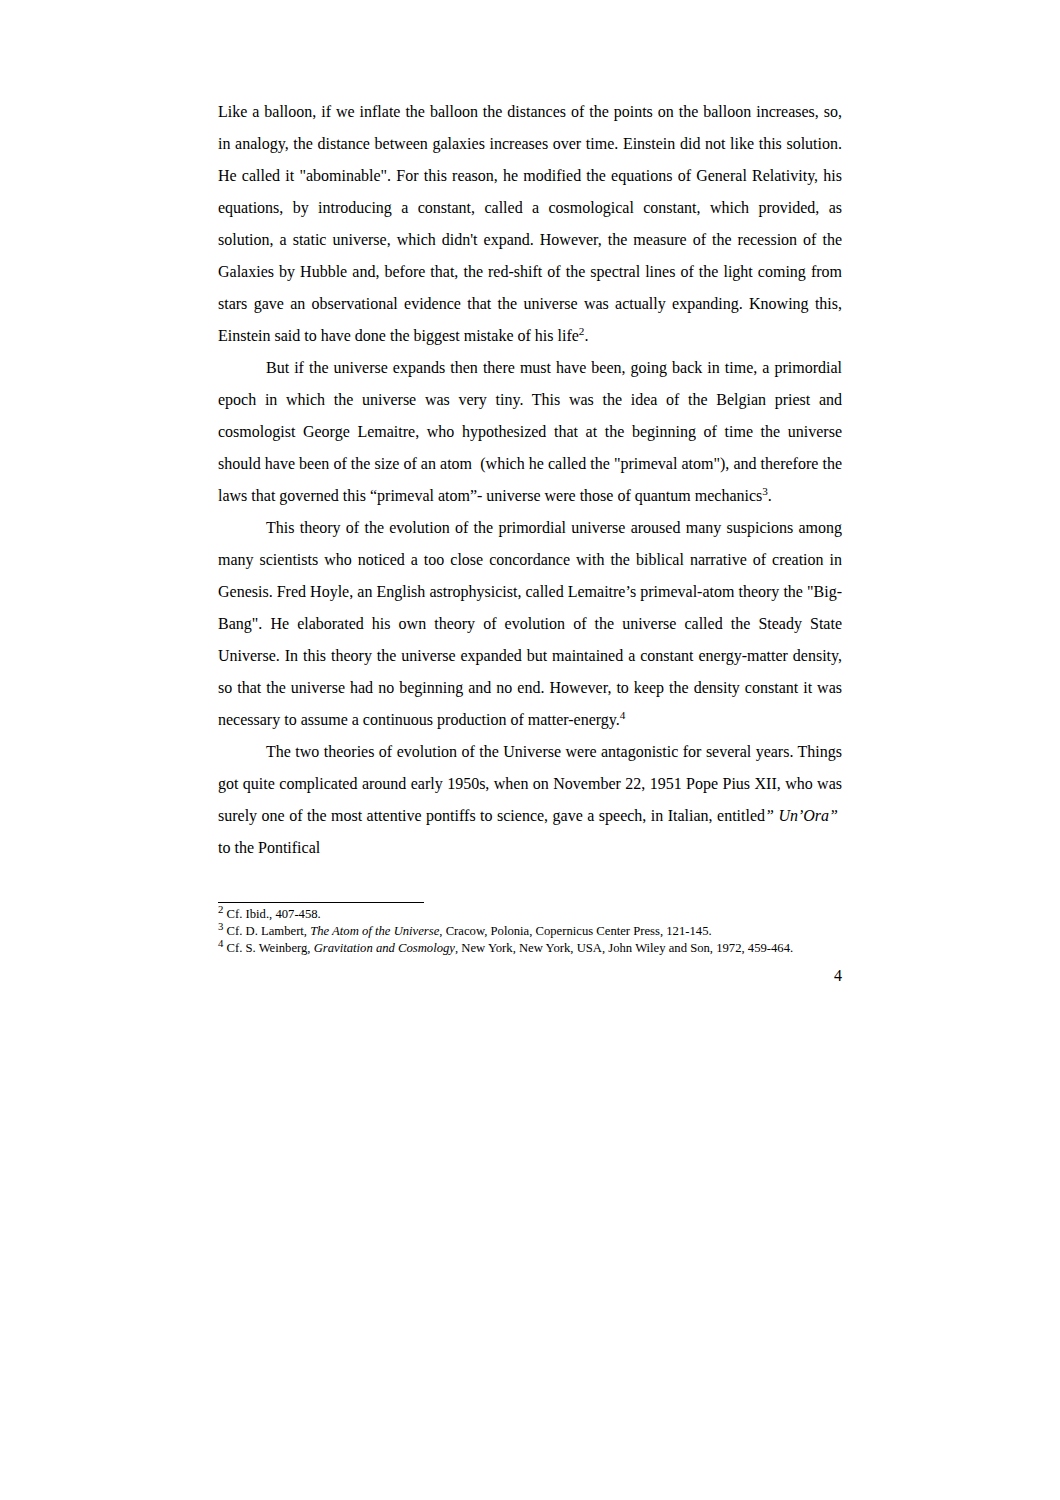Like a balloon, if we inflate the balloon the distances of the points on the balloon increases, so, in analogy, the distance between galaxies increases over time. Einstein did not like this solution. He called it "abominable". For this reason, he modified the equations of General Relativity, his equations, by introducing a constant, called a cosmological constant, which provided, as solution, a static universe, which didn't expand. However, the measure of the recession of the Galaxies by Hubble and, before that, the red-shift of the spectral lines of the light coming from stars gave an observational evidence that the universe was actually expanding. Knowing this, Einstein said to have done the biggest mistake of his life2.
But if the universe expands then there must have been, going back in time, a primordial epoch in which the universe was very tiny. This was the idea of the Belgian priest and cosmologist George Lemaitre, who hypothesized that at the beginning of time the universe should have been of the size of an atom (which he called the "primeval atom"), and therefore the laws that governed this “primeval atom”- universe were those of quantum mechanics3.
This theory of the evolution of the primordial universe aroused many suspicions among many scientists who noticed a too close concordance with the biblical narrative of creation in Genesis. Fred Hoyle, an English astrophysicist, called Lemaitre’s primeval-atom theory the "Big-Bang". He elaborated his own theory of evolution of the universe called the Steady State Universe. In this theory the universe expanded but maintained a constant energy-matter density, so that the universe had no beginning and no end. However, to keep the density constant it was necessary to assume a continuous production of matter-energy.4
The two theories of evolution of the Universe were antagonistic for several years. Things got quite complicated around early 1950s, when on November 22, 1951 Pope Pius XII, who was surely one of the most attentive pontiffs to science, gave a speech, in Italian, entitled” Un’Ora” to the Pontifical
2 Cf. Ibid., 407-458.
3 Cf. D. Lambert, The Atom of the Universe, Cracow, Polonia, Copernicus Center Press, 121-145.
4 Cf. S. Weinberg, Gravitation and Cosmology, New York, New York, USA, John Wiley and Son, 1972, 459-464.
4